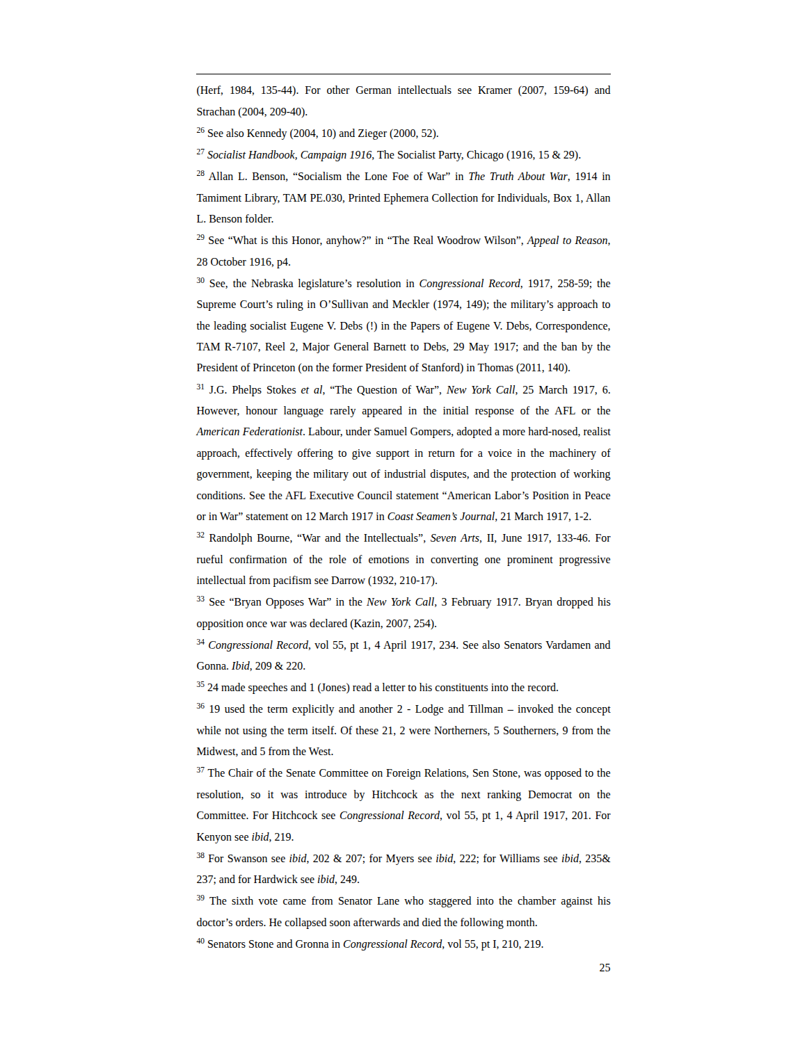(Herf, 1984, 135-44). For other German intellectuals see Kramer (2007, 159-64) and Strachan (2004, 209-40).
26 See also Kennedy (2004, 10) and Zieger (2000, 52).
27 Socialist Handbook, Campaign 1916, The Socialist Party, Chicago (1916, 15 & 29).
28 Allan L. Benson, “Socialism the Lone Foe of War” in The Truth About War, 1914 in Tamiment Library, TAM PE.030, Printed Ephemera Collection for Individuals, Box 1, Allan L. Benson folder.
29 See “What is this Honor, anyhow?” in “The Real Woodrow Wilson”, Appeal to Reason, 28 October 1916, p4.
30 See, the Nebraska legislature’s resolution in Congressional Record, 1917, 258-59; the Supreme Court’s ruling in O’Sullivan and Meckler (1974, 149); the military’s approach to the leading socialist Eugene V. Debs (!) in the Papers of Eugene V. Debs, Correspondence, TAM R-7107, Reel 2, Major General Barnett to Debs, 29 May 1917; and the ban by the President of Princeton (on the former President of Stanford) in Thomas (2011, 140).
31 J.G. Phelps Stokes et al, “The Question of War”, New York Call, 25 March 1917, 6. However, honour language rarely appeared in the initial response of the AFL or the American Federationist. Labour, under Samuel Gompers, adopted a more hard-nosed, realist approach, effectively offering to give support in return for a voice in the machinery of government, keeping the military out of industrial disputes, and the protection of working conditions. See the AFL Executive Council statement “American Labor’s Position in Peace or in War” statement on 12 March 1917 in Coast Seamen’s Journal, 21 March 1917, 1-2.
32 Randolph Bourne, “War and the Intellectuals”, Seven Arts, II, June 1917, 133-46. For rueful confirmation of the role of emotions in converting one prominent progressive intellectual from pacifism see Darrow (1932, 210-17).
33 See “Bryan Opposes War” in the New York Call, 3 February 1917. Bryan dropped his opposition once war was declared (Kazin, 2007, 254).
34 Congressional Record, vol 55, pt 1, 4 April 1917, 234. See also Senators Vardamen and Gonna. Ibid, 209 & 220.
35 24 made speeches and 1 (Jones) read a letter to his constituents into the record.
36 19 used the term explicitly and another 2 - Lodge and Tillman – invoked the concept while not using the term itself. Of these 21, 2 were Northerners, 5 Southerners, 9 from the Midwest, and 5 from the West.
37 The Chair of the Senate Committee on Foreign Relations, Sen Stone, was opposed to the resolution, so it was introduce by Hitchcock as the next ranking Democrat on the Committee. For Hitchcock see Congressional Record, vol 55, pt 1, 4 April 1917, 201. For Kenyon see ibid, 219.
38 For Swanson see ibid, 202 & 207; for Myers see ibid, 222; for Williams see ibid, 235& 237; and for Hardwick see ibid, 249.
39 The sixth vote came from Senator Lane who staggered into the chamber against his doctor’s orders. He collapsed soon afterwards and died the following month.
40 Senators Stone and Gronna in Congressional Record, vol 55, pt I, 210, 219.
25